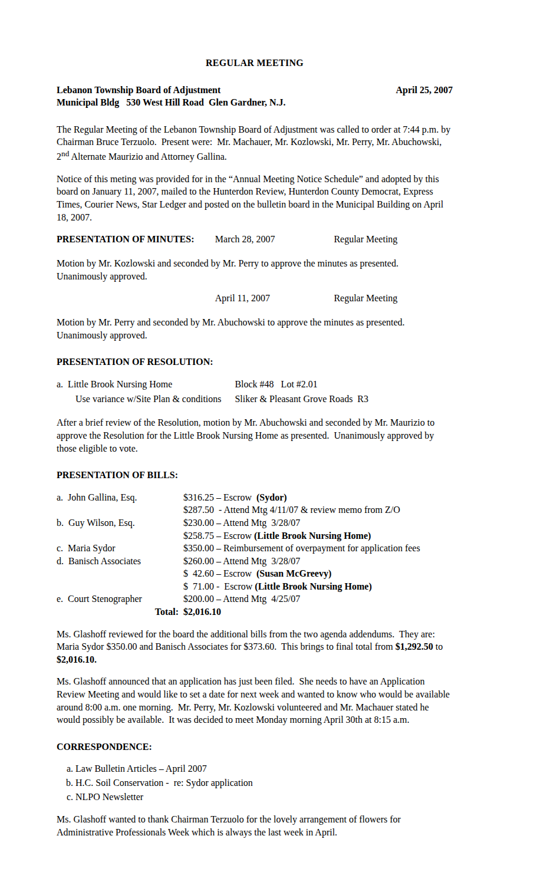REGULAR MEETING
Lebanon Township Board of Adjustment April 25, 2007
Municipal Bldg 530 West Hill Road Glen Gardner, N.J.
The Regular Meeting of the Lebanon Township Board of Adjustment was called to order at 7:44 p.m. by Chairman Bruce Terzuolo. Present were: Mr. Machauer, Mr. Kozlowski, Mr. Perry, Mr. Abuchowski, 2nd Alternate Maurizio and Attorney Gallina.
Notice of this meting was provided for in the “Annual Meeting Notice Schedule” and adopted by this board on January 11, 2007, mailed to the Hunterdon Review, Hunterdon County Democrat, Express Times, Courier News, Star Ledger and posted on the bulletin board in the Municipal Building on April 18, 2007.
| PRESENTATION OF MINUTES: | March 28, 2007 | Regular Meeting |
Motion by Mr. Kozlowski and seconded by Mr. Perry to approve the minutes as presented. Unanimously approved.
| | April 11, 2007 | Regular Meeting |
Motion by Mr. Perry and seconded by Mr. Abuchowski to approve the minutes as presented. Unanimously approved.
Presentation of Resolution:
| a. Little Brook Nursing Home | Block #48 Lot #2.01 |
| Use variance w/Site Plan & conditions | Sliker & Pleasant Grove Roads R3 |
After a brief review of the Resolution, motion by Mr. Abuchowski and seconded by Mr. Maurizio to approve the Resolution for the Little Brook Nursing Home as presented. Unanimously approved by those eligible to vote.
Presentation of Bills:
| a. John Gallina, Esq. | $316.25 – Escrow (Sydor) |
| | $287.50 - Attend Mtg 4/11/07 & review memo from Z/O |
| b. Guy Wilson, Esq. | $230.00 – Attend Mtg 3/28/07 |
| | $258.75 – Escrow (Little Brook Nursing Home) |
| c. Maria Sydor | $350.00 – Reimbursement of overpayment for application fees |
| d. Banisch Associates | $260.00 – Attend Mtg 3/28/07 |
| | $ 42.60 – Escrow (Susan McGreevy) |
| | $ 71.00 - Escrow (Little Brook Nursing Home) |
| e. Court Stenographer | $200.00 – Attend Mtg 4/25/07 |
| Total: | $2,016.10 |
Ms. Glashoff reviewed for the board the additional bills from the two agenda addendums. They are: Maria Sydor $350.00 and Banisch Associates for $373.60. This brings to final total from $1,292.50 to $2,016.10.
Ms. Glashoff announced that an application has just been filed. She needs to have an Application Review Meeting and would like to set a date for next week and wanted to know who would be available around 8:00 a.m. one morning. Mr. Perry, Mr. Kozlowski volunteered and Mr. Machauer stated he would possibly be available. It was decided to meet Monday morning April 30th at 8:15 a.m.
Correspondence:
Law Bulletin Articles – April 2007
H.C. Soil Conservation - re: Sydor application
NLPO Newsletter
Ms. Glashoff wanted to thank Chairman Terzuolo for the lovely arrangement of flowers for Administrative Professionals Week which is always the last week in April.